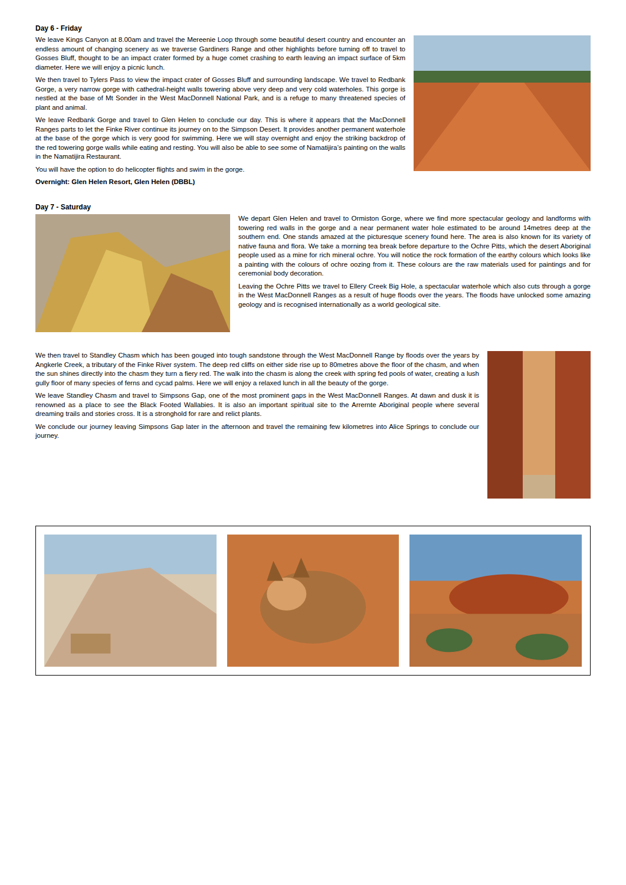Day 6 - Friday
We leave Kings Canyon at 8.00am and travel the Mereenie Loop through some beautiful desert country and encounter an endless amount of changing scenery as we traverse Gardiners Range and other highlights before turning off to travel to Gosses Bluff, thought to be an impact crater formed by a huge comet crashing to earth leaving an impact surface of 5km diameter. Here we will enjoy a picnic lunch.
We then travel to Tylers Pass to view the impact crater of Gosses Bluff and surrounding landscape. We travel to Redbank Gorge, a very narrow gorge with cathedral-height walls towering above very deep and very cold waterholes. This gorge is nestled at the base of Mt Sonder in the West MacDonnell National Park, and is a refuge to many threatened species of plant and animal.
We leave Redbank Gorge and travel to Glen Helen to conclude our day. This is where it appears that the MacDonnell Ranges parts to let the Finke River continue its journey on to the Simpson Desert. It provides another permanent waterhole at the base of the gorge which is very good for swimming. Here we will stay overnight and enjoy the striking backdrop of the red towering gorge walls while eating and resting. You will also be able to see some of Namatijira’s painting on the walls in the Namatijira Restaurant.
You will have the option to do helicopter flights and swim in the gorge.
Overnight: Glen Helen Resort, Glen Helen (DBBL)
Day 7 - Saturday
We depart Glen Helen and travel to Ormiston Gorge, where we find more spectacular geology and landforms with towering red walls in the gorge and a near permanent water hole estimated to be around 14metres deep at the southern end. One stands amazed at the picturesque scenery found here. The area is also known for its variety of native fauna and flora. We take a morning tea break before departure to the Ochre Pitts, which the desert Aboriginal people used as a mine for rich mineral ochre. You will notice the rock formation of the earthy colours which looks like a painting with the colours of ochre oozing from it. These colours are the raw materials used for paintings and for ceremonial body decoration.
Leaving the Ochre Pitts we travel to Ellery Creek Big Hole, a spectacular waterhole which also cuts through a gorge in the West MacDonnell Ranges as a result of huge floods over the years. The floods have unlocked some amazing geology and is recognised internationally as a world geological site.
We then travel to Standley Chasm which has been gouged into tough sandstone through the West MacDonnell Range by floods over the years by Angkerle Creek, a tributary of the Finke River system. The deep red cliffs on either side rise up to 80metres above the floor of the chasm, and when the sun shines directly into the chasm they turn a fiery red. The walk into the chasm is along the creek with spring fed pools of water, creating a lush gully floor of many species of ferns and cycad palms. Here we will enjoy a relaxed lunch in all the beauty of the gorge.
We leave Standley Chasm and travel to Simpsons Gap, one of the most prominent gaps in the West MacDonnell Ranges. At dawn and dusk it is renowned as a place to see the Black Footed Wallabies. It is also an important spiritual site to the Arrernte Aboriginal people where several dreaming trails and stories cross. It is a stronghold for rare and relict plants.
We conclude our journey leaving Simpsons Gap later in the afternoon and travel the remaining few kilometres into Alice Springs to conclude our journey.